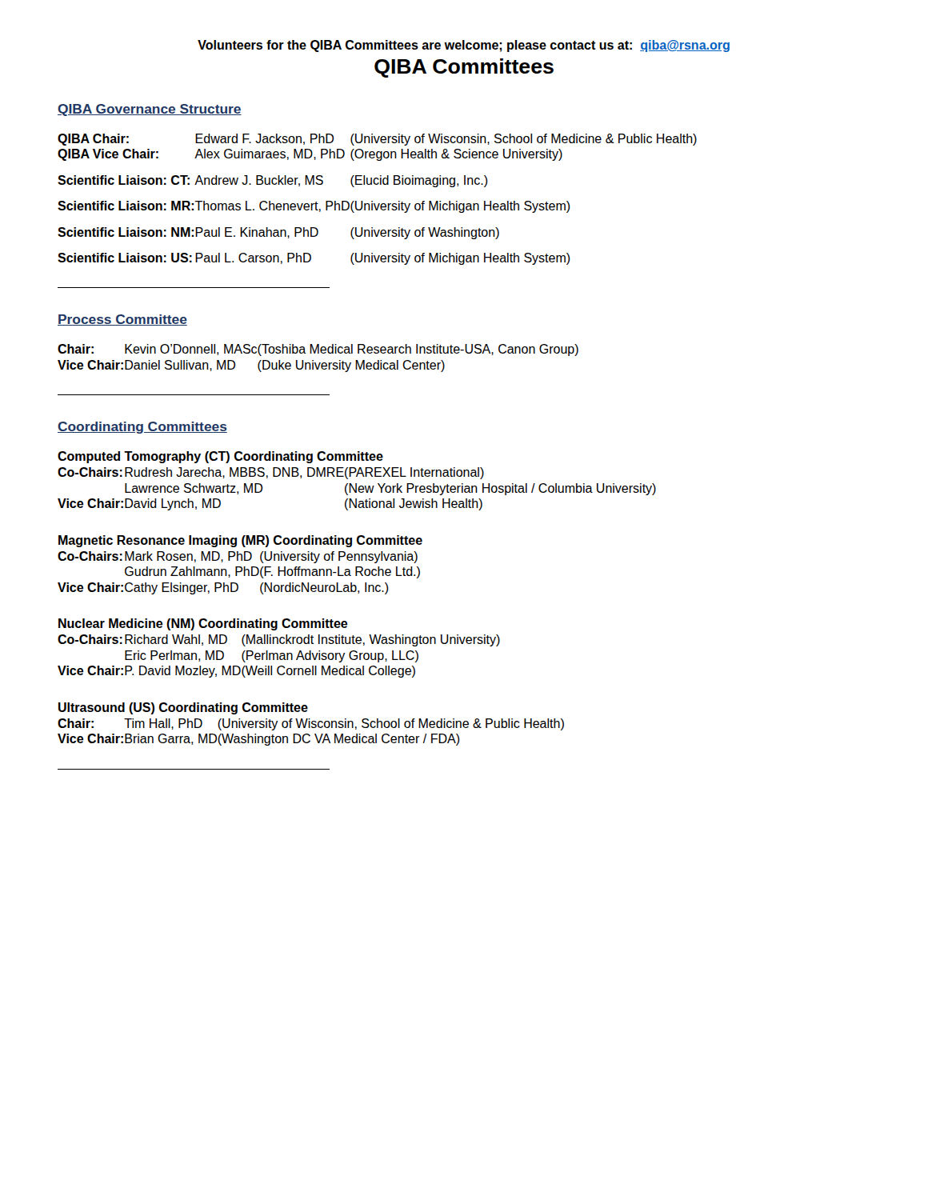Volunteers for the QIBA Committees are welcome; please contact us at: qiba@rsna.org
QIBA Committees
QIBA Governance Structure
| QIBA Chair: | Edward F. Jackson, PhD | (University of Wisconsin, School of Medicine & Public Health) |
| QIBA Vice Chair: | Alex Guimaraes, MD, PhD | (Oregon Health & Science University) |
| Scientific Liaison: CT: | Andrew J. Buckler, MS | (Elucid Bioimaging, Inc.) |
| Scientific Liaison: MR: | Thomas L. Chenevert, PhD | (University of Michigan Health System) |
| Scientific Liaison: NM: | Paul E. Kinahan, PhD | (University of Washington) |
| Scientific Liaison: US: | Paul L. Carson, PhD | (University of Michigan Health System) |
Process Committee
| Chair: | Kevin O’Donnell, MASc | (Toshiba Medical Research Institute-USA, Canon Group) |
| Vice Chair: | Daniel Sullivan, MD | (Duke University Medical Center) |
Coordinating Committees
Computed Tomography (CT) Coordinating Committee
| Co-Chairs: | Rudresh Jarecha, MBBS, DNB, DMRE | (PAREXEL International) |
| | Lawrence Schwartz, MD | (New York Presbyterian Hospital / Columbia University) |
| Vice Chair: | David Lynch, MD | (National Jewish Health) |
Magnetic Resonance Imaging (MR) Coordinating Committee
| Co-Chairs: | Mark Rosen, MD, PhD | (University of Pennsylvania) |
| | Gudrun Zahlmann, PhD | (F. Hoffmann-La Roche Ltd.) |
| Vice Chair: | Cathy Elsinger, PhD | (NordicNeuroLab, Inc.) |
Nuclear Medicine (NM) Coordinating Committee
| Co-Chairs: | Richard Wahl, MD | (Mallinckrodt Institute, Washington University) |
| | Eric Perlman, MD | (Perlman Advisory Group, LLC) |
| Vice Chair: | P. David Mozley, MD | (Weill Cornell Medical College) |
Ultrasound (US) Coordinating Committee
| Chair: | Tim Hall, PhD | (University of Wisconsin, School of Medicine & Public Health) |
| Vice Chair: | Brian Garra, MD | (Washington DC VA Medical Center / FDA) |